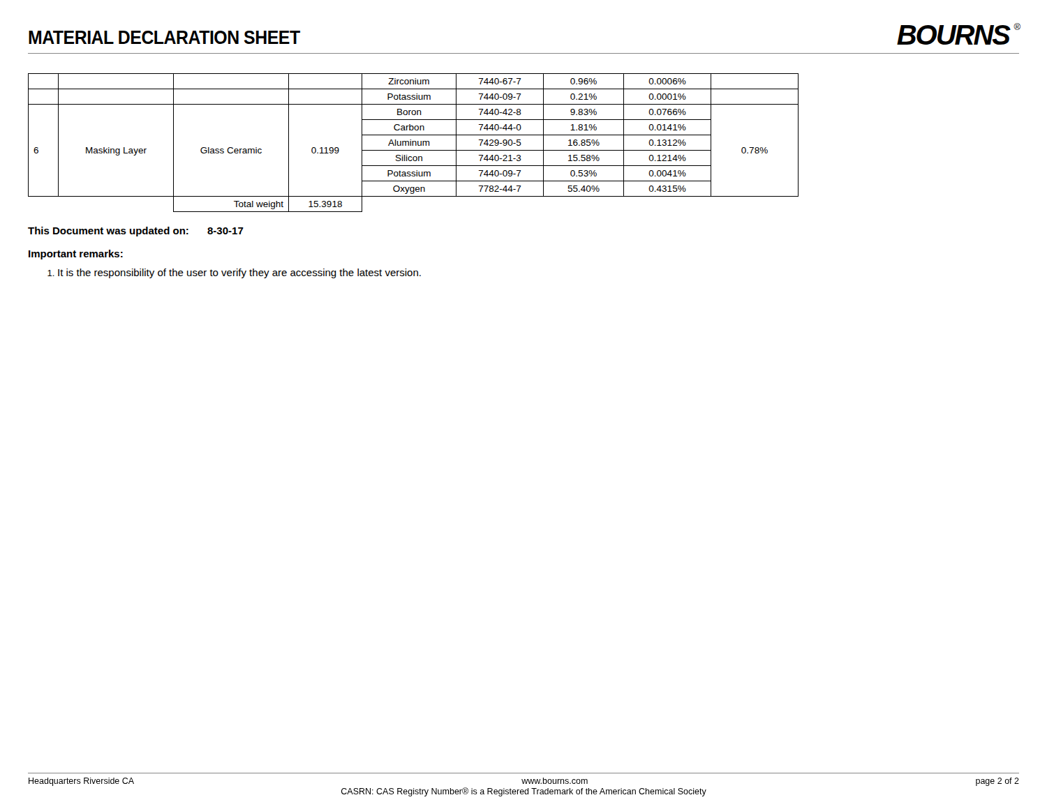MATERIAL DECLARATION SHEET
BOURNS®
| | | | | Zirconium | 7440-67-7 | 0.96% | 0.0006% | |
| | | | | Potassium | 7440-09-7 | 0.21% | 0.0001% | |
| 6 | Masking Layer | Glass Ceramic | 0.1199 | Boron | 7440-42-8 | 9.83% | 0.0766% | 0.78% |
| Carbon | 7440-44-0 | 1.81% | 0.0141% |
| Aluminum | 7429-90-5 | 16.85% | 0.1312% |
| Silicon | 7440-21-3 | 15.58% | 0.1214% |
| Potassium | 7440-09-7 | 0.53% | 0.0041% |
| Oxygen | 7782-44-7 | 55.40% | 0.4315% |
| | | Total weight | 15.3918 | | | | | |
This Document was updated on: 8-30-17
Important remarks:
It is the responsibility of the user to verify they are accessing the latest version.
Headquarters Riverside CA
www.bourns.com
page 2 of 2
CASRN: CAS Registry Number® is a Registered Trademark of the American Chemical Society